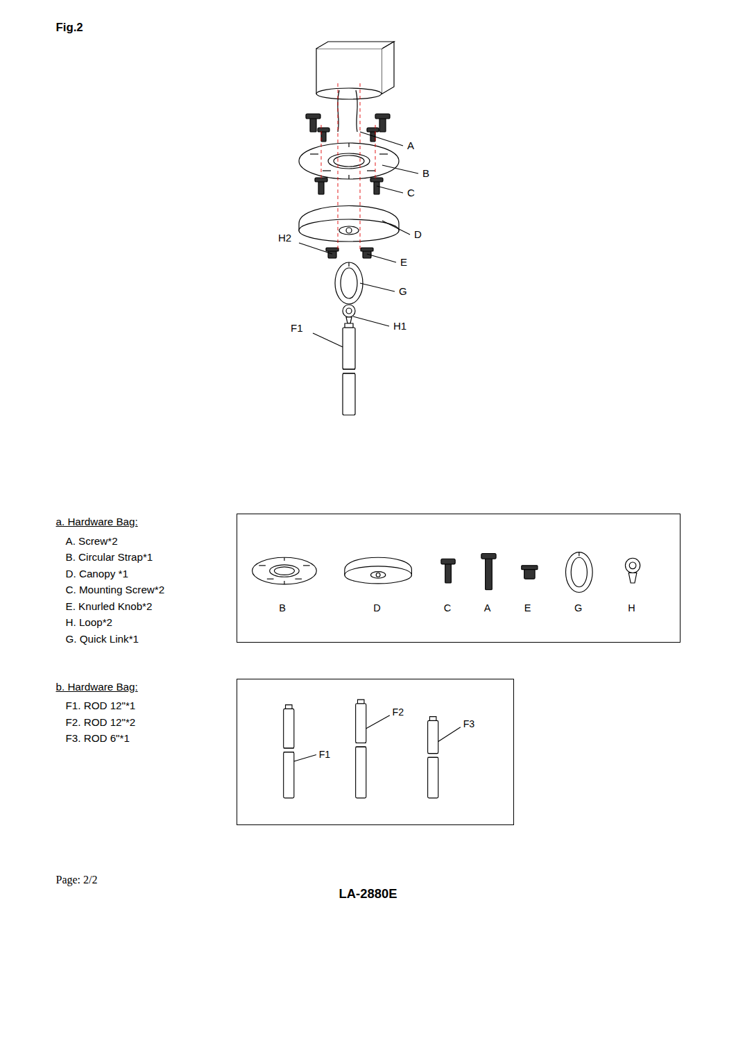Fig.2
A B C D E G H1 H2 F1
a. Hardware Bag:
A. Screw*2
B. Circular Strap*1
D. Canopy *1
C. Mounting Screw*2
E. Knurled Knob*2
H. Loop*2
G. Quick Link*1
B D C A E G H
b. Hardware Bag:
F1. ROD 12"*1
F2. ROD 12"*2
F3. ROD 6"*1
F1 F2 F3
Page: 2/2
LA-2880E